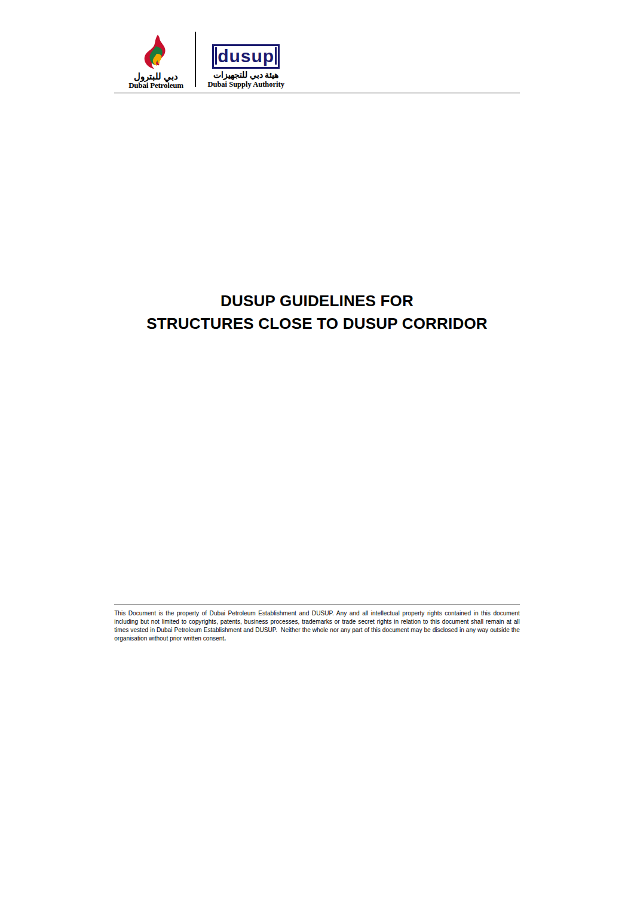دبي للبترول
Dubai Petroleum
dusup
هيئة دبي للتجهيزات
Dubai Supply Authority
DUSUP GUIDELINES FOR STRUCTURES CLOSE TO DUSUP CORRIDOR
This Document is the property of Dubai Petroleum Establishment and DUSUP. Any and all intellectual property rights contained in this document including but not limited to copyrights, patents, business processes, trademarks or trade secret rights in relation to this document shall remain at all times vested in Dubai Petroleum Establishment and DUSUP. Neither the whole nor any part of this document may be disclosed in any way outside the organisation without prior written consent.